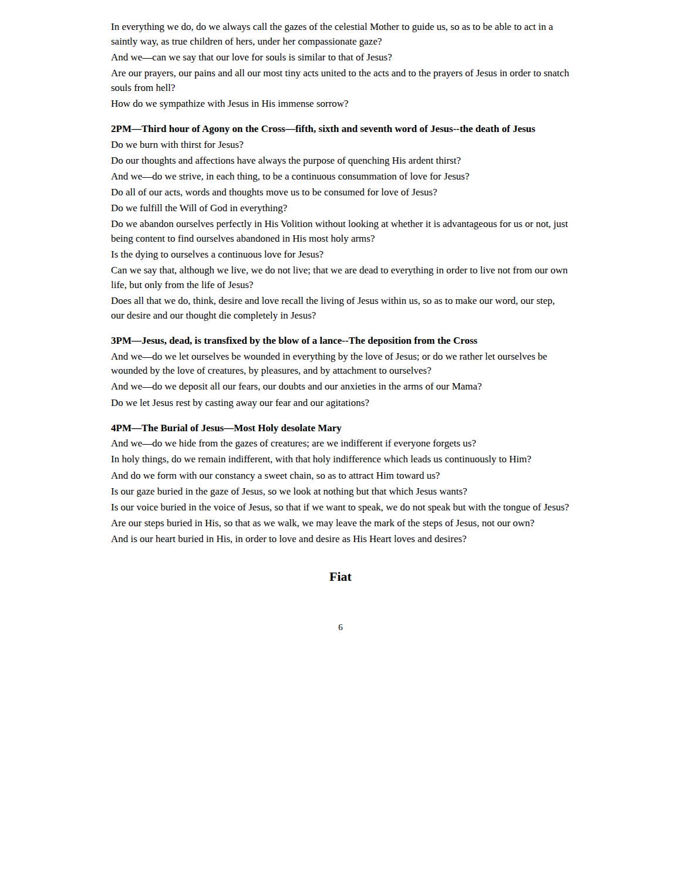In everything we do, do we always call the gazes of the celestial Mother to guide us, so as to be able to act in a saintly way, as true children of hers, under her compassionate gaze?
And we—can we say that our love for souls is similar to that of Jesus?
Are our prayers, our pains and all our most tiny acts united to the acts and to the prayers of Jesus in order to snatch souls from hell?
How do we sympathize with Jesus in His immense sorrow?
2PM—Third hour of Agony on the Cross—fifth, sixth and seventh word of Jesus--the death of Jesus
Do we burn with thirst for Jesus?
Do our thoughts and affections have always the purpose of quenching His ardent thirst?
And we—do we strive, in each thing, to be a continuous consummation of love for Jesus?
Do all of our acts, words and thoughts move us to be consumed for love of Jesus?
Do we fulfill the Will of God in everything?
Do we abandon ourselves perfectly in His Volition without looking at whether it is advantageous for us or not, just being content to find ourselves abandoned in His most holy arms?
Is the dying to ourselves a continuous love for Jesus?
Can we say that, although we live, we do not live; that we are dead to everything in order to live not from our own life, but only from the life of Jesus?
Does all that we do, think, desire and love recall the living of Jesus within us, so as to make our word, our step, our desire and our thought die completely in Jesus?
3PM—Jesus, dead, is transfixed by the blow of a lance--The deposition from the Cross
And we—do we let ourselves be wounded in everything by the love of Jesus; or do we rather let ourselves be wounded by the love of creatures, by pleasures, and by attachment to ourselves?
And we—do we deposit all our fears, our doubts and our anxieties in the arms of our Mama?
Do we let Jesus rest by casting away our fear and our agitations?
4PM—The Burial of Jesus—Most Holy desolate Mary
And we—do we hide from the gazes of creatures; are we indifferent if everyone forgets us?
In holy things, do we remain indifferent, with that holy indifference which leads us continuously to Him?
And do we form with our constancy a sweet chain, so as to attract Him toward us?
Is our gaze buried in the gaze of Jesus, so we look at nothing but that which Jesus wants?
Is our voice buried in the voice of Jesus, so that if we want to speak, we do not speak but with the tongue of Jesus?
Are our steps buried in His, so that as we walk, we may leave the mark of the steps of Jesus, not our own?
And is our heart buried in His, in order to love and desire as His Heart loves and desires?
Fiat
6